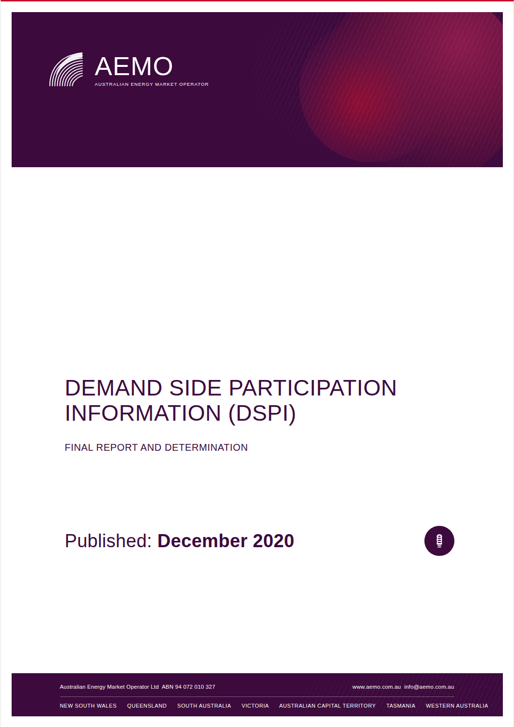AEMO
AUSTRALIAN ENERGY MARKET OPERATOR
DEMAND SIDE PARTICIPATION
INFORMATION (DSPI)
FINAL REPORT AND DETERMINATION
Published: December 2020
Australian Energy Market Operator Ltd ABN 94 072 010 327
www.aemo.com.au info@aemo.com.au
NEW SOUTH WALES QUEENSLAND SOUTH AUSTRALIA VICTORIA AUSTRALIAN CAPITAL TERRITORY TASMANIA WESTERN AUSTRALIA